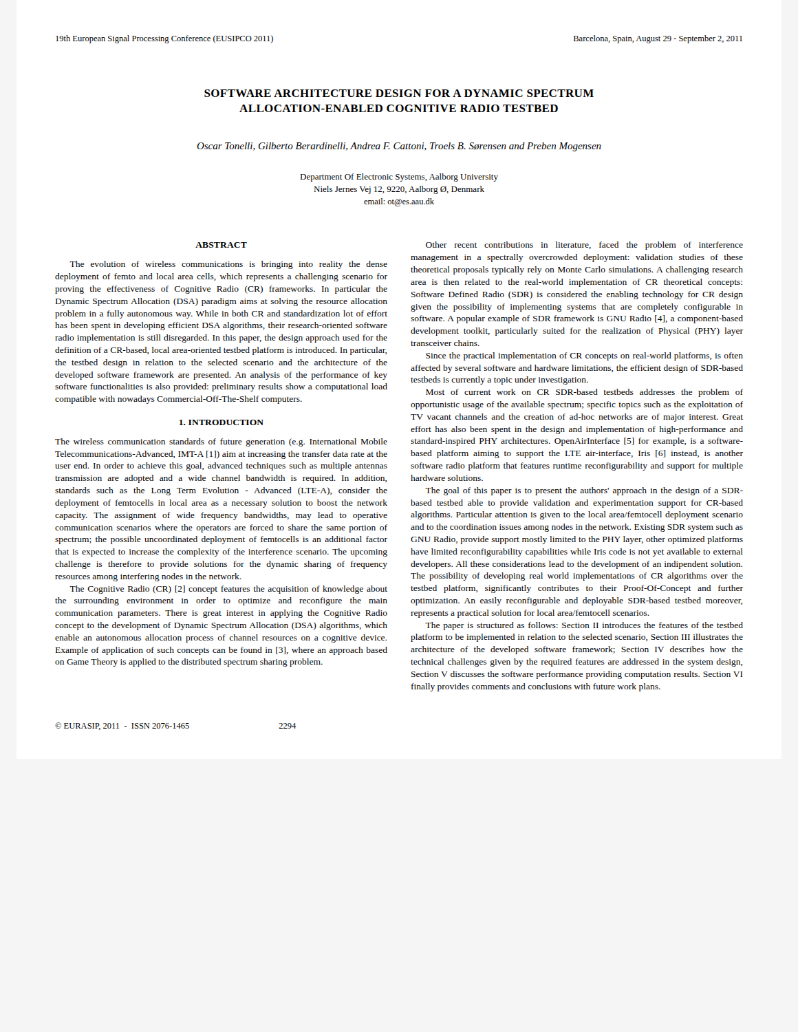19th European Signal Processing Conference (EUSIPCO 2011) Barcelona, Spain, August 29 - September 2, 2011
Software Architecture Design for a Dynamic Spectrum
Allocation-Enabled Cognitive Radio Testbed
Oscar Tonelli, Gilberto Berardinelli, Andrea F. Cattoni, Troels B. Sørensen and Preben Mogensen
Department Of Electronic Systems, Aalborg University
Niels Jernes Vej 12, 9220, Aalborg Ø, Denmark
email: ot@es.aau.dk
Abstract
The evolution of wireless communications is bringing into reality the dense deployment of femto and local area cells, which represents a challenging scenario for proving the effectiveness of Cognitive Radio (CR) frameworks. In particular the Dynamic Spectrum Allocation (DSA) paradigm aims at solving the resource allocation problem in a fully autonomous way. While in both CR and standardization lot of effort has been spent in developing efficient DSA algorithms, their research-oriented software radio implementation is still disregarded. In this paper, the design approach used for the definition of a CR-based, local area-oriented testbed platform is introduced. In particular, the testbed design in relation to the selected scenario and the architecture of the developed software framework are presented. An analysis of the performance of key software functionalities is also provided: preliminary results show a computational load compatible with nowadays Commercial-Off-The-Shelf computers.
1. Introduction
The wireless communication standards of future generation (e.g. International Mobile Telecommunications-Advanced, IMT-A [1]) aim at increasing the transfer data rate at the user end. In order to achieve this goal, advanced techniques such as multiple antennas transmission are adopted and a wide channel bandwidth is required. In addition, standards such as the Long Term Evolution - Advanced (LTE-A), consider the deployment of femtocells in local area as a necessary solution to boost the network capacity. The assignment of wide frequency bandwidths, may lead to operative communication scenarios where the operators are forced to share the same portion of spectrum; the possible uncoordinated deployment of femtocells is an additional factor that is expected to increase the complexity of the interference scenario. The upcoming challenge is therefore to provide solutions for the dynamic sharing of frequency resources among interfering nodes in the network.
The Cognitive Radio (CR) [2] concept features the acquisition of knowledge about the surrounding environment in order to optimize and reconfigure the main communication parameters. There is great interest in applying the Cognitive Radio concept to the development of Dynamic Spectrum Allocation (DSA) algorithms, which enable an autonomous allocation process of channel resources on a cognitive device. Example of application of such concepts can be found in [3], where an approach based on Game Theory is applied to the distributed spectrum sharing problem.
Other recent contributions in literature, faced the problem of interference management in a spectrally overcrowded deployment: validation studies of these theoretical proposals typically rely on Monte Carlo simulations. A challenging research area is then related to the real-world implementation of CR theoretical concepts: Software Defined Radio (SDR) is considered the enabling technology for CR design given the possibility of implementing systems that are completely configurable in software. A popular example of SDR framework is GNU Radio [4], a component-based development toolkit, particularly suited for the realization of Physical (PHY) layer transceiver chains.
Since the practical implementation of CR concepts on real-world platforms, is often affected by several software and hardware limitations, the efficient design of SDR-based testbeds is currently a topic under investigation.
Most of current work on CR SDR-based testbeds addresses the problem of opportunistic usage of the available spectrum; specific topics such as the exploitation of TV vacant channels and the creation of ad-hoc networks are of major interest. Great effort has also been spent in the design and implementation of high-performance and standard-inspired PHY architectures. OpenAirInterface [5] for example, is a software-based platform aiming to support the LTE air-interface, Iris [6] instead, is another software radio platform that features runtime reconfigurability and support for multiple hardware solutions.
The goal of this paper is to present the authors' approach in the design of a SDR-based testbed able to provide validation and experimentation support for CR-based algorithms. Particular attention is given to the local area/femtocell deployment scenario and to the coordination issues among nodes in the network. Existing SDR system such as GNU Radio, provide support mostly limited to the PHY layer, other optimized platforms have limited reconfigurability capabilities while Iris code is not yet available to external developers. All these considerations lead to the development of an indipendent solution. The possibility of developing real world implementations of CR algorithms over the testbed platform, significantly contributes to their Proof-Of-Concept and further optimization. An easily reconfigurable and deployable SDR-based testbed moreover, represents a practical solution for local area/femtocell scenarios.
The paper is structured as follows: Section II introduces the features of the testbed platform to be implemented in relation to the selected scenario, Section III illustrates the architecture of the developed software framework; Section IV describes how the technical challenges given by the required features are addressed in the system design, Section V discusses the software performance providing computation results. Section VI finally provides comments and conclusions with future work plans.
© EURASIP, 2011 - ISSN 2076-1465 2294